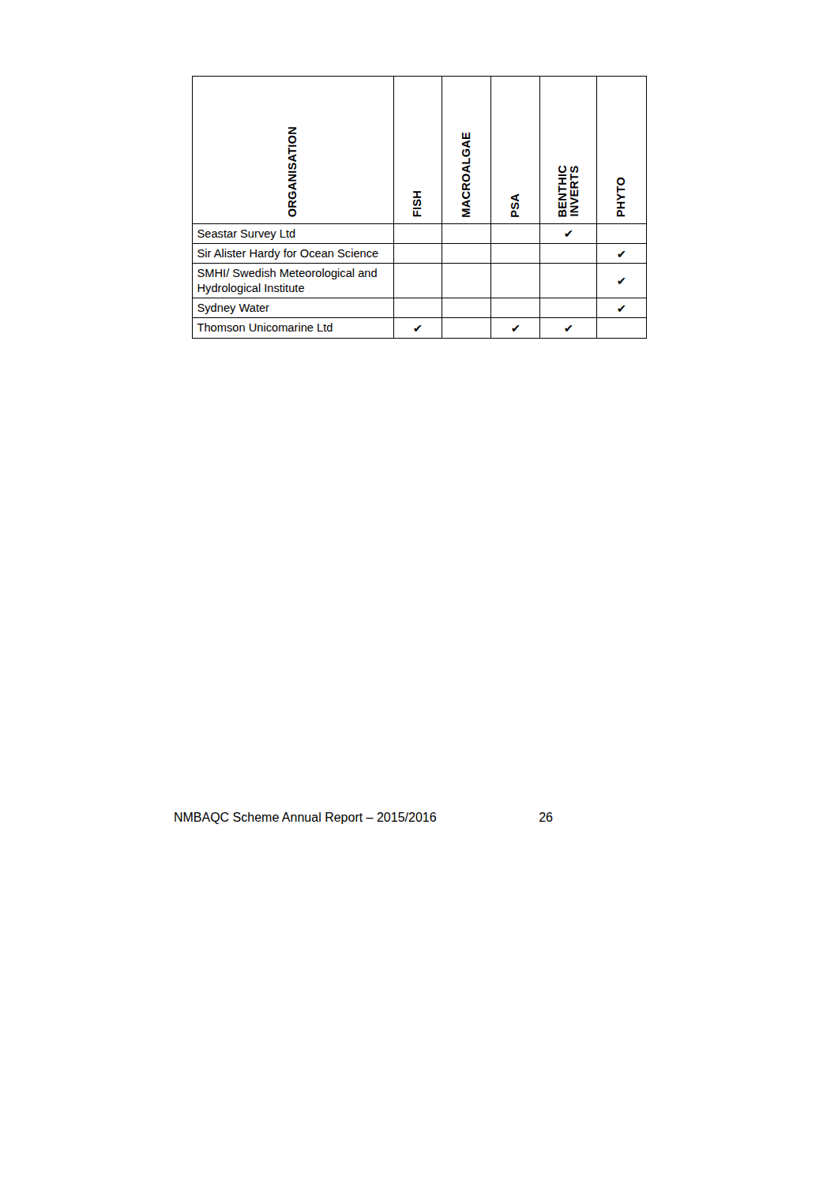| ORGANISATION | FISH | MACROALGAE | PSA | BENTHIC INVERTS | PHYTO |
| --- | --- | --- | --- | --- | --- |
| Seastar Survey Ltd | | | | ✔ | |
| Sir Alister Hardy for Ocean Science | | | | | ✔ |
| SMHI/ Swedish Meteorological and Hydrological Institute | | | | | ✔ |
| Sydney Water | | | | | ✔ |
| Thomson Unicomarine Ltd | ✔ | | ✔ | ✔ | |
NMBAQC Scheme Annual Report – 2015/2016 26